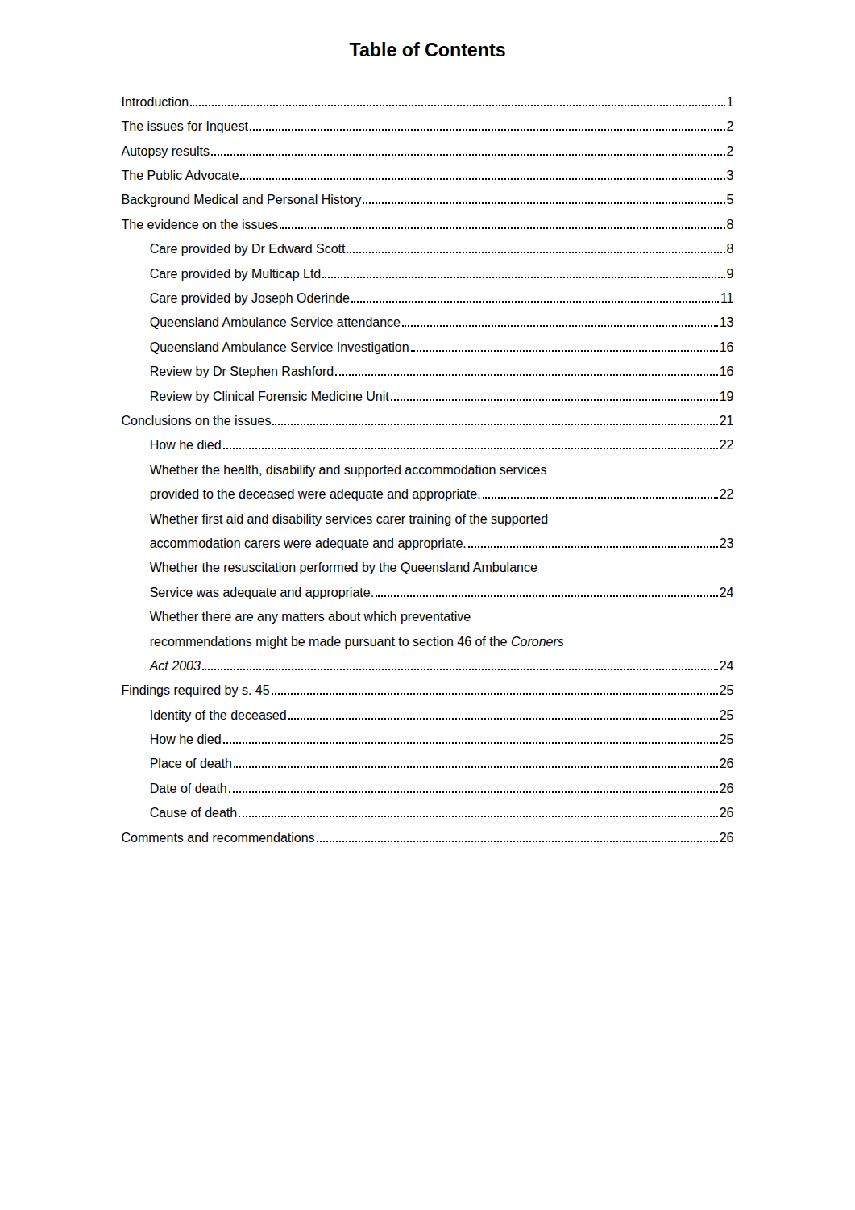Table of Contents
Introduction 1
The issues for Inquest 2
Autopsy results 2
The Public Advocate 3
Background Medical and Personal History 5
The evidence on the issues 8
Care provided by Dr Edward Scott 8
Care provided by Multicap Ltd 9
Care provided by Joseph Oderinde 11
Queensland Ambulance Service attendance 13
Queensland Ambulance Service Investigation 16
Review by Dr Stephen Rashford 16
Review by Clinical Forensic Medicine Unit 19
Conclusions on the issues 21
How he died 22
Whether the health, disability and supported accommodation services provided to the deceased were adequate and appropriate. 22
Whether first aid and disability services carer training of the supported accommodation carers were adequate and appropriate. 23
Whether the resuscitation performed by the Queensland Ambulance Service was adequate and appropriate. 24
Whether there are any matters about which preventative recommendations might be made pursuant to section 46 of the Coroners Act 2003 24
Findings required by s. 45 25
Identity of the deceased 25
How he died 25
Place of death 26
Date of death 26
Cause of death 26
Comments and recommendations 26